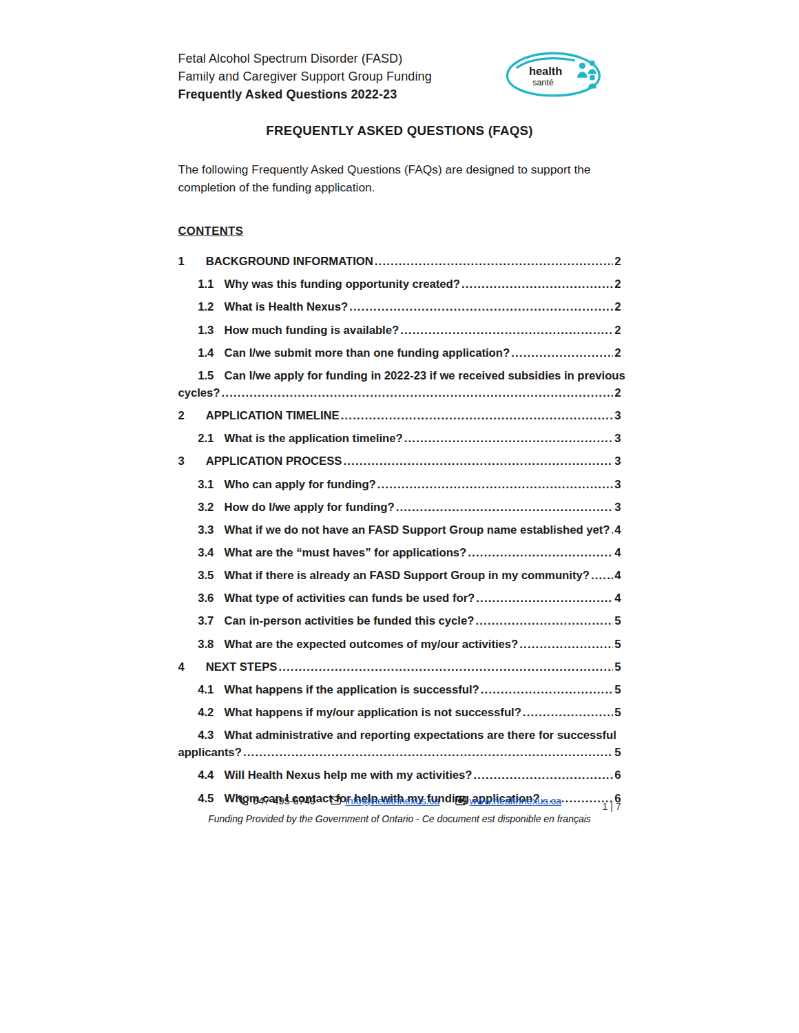Fetal Alcohol Spectrum Disorder (FASD)
Family and Caregiver Support Group Funding
Frequently Asked Questions 2022-23
health nexus santé health santé
FREQUENTLY ASKED QUESTIONS (FAQS)
The following Frequently Asked Questions (FAQs) are designed to support the completion of the funding application.
CONTENTS
1 BACKGROUND INFORMATION .......................................................................................... 2
1.1 Why was this funding opportunity created? .......................................................... 2
1.2 What is Health Nexus? .................................................................................. 2
1.3 How much funding is available? .............................................................. 2
1.4 Can I/we submit more than one funding application? ....................................... 2
1.5 Can I/we apply for funding in 2022-23 if we received subsidies in previous
cycles? ....................................................................................................................... 2
2 APPLICATION TIMELINE ................................................................................. 3
2.1 What is the application timeline? ............................................................. 3
3 APPLICATION PROCESS ................................................................................. 3
3.1 Who can apply for funding? ....................................................................... 3
3.2 How do I/we apply for funding? .............................................................. 3
3.3 What if we do not have an FASD Support Group name established yet? . 4
3.4 What are the “must haves” for applications? ..................................................... 4
3.5 What if there is already an FASD Support Group in my community? ......... 4
3.6 What type of activities can funds be used for? .................................................. 4
3.7 Can in-person activities be funded this cycle? ................................................... 5
3.8 What are the expected outcomes of my/our activities? ................................. 5
4 NEXT STEPS ................................................................................................. 5
4.1 What happens if the application is successful? .................................................. 5
4.2 What happens if my/our application is not successful? ................................. 5
4.3 What administrative and reporting expectations are there for successful
applicants? .............................................................................................................. 5
4.4 Will Health Nexus help me with my activities? .................................................. 6
4.5 Whom can I contact for help with my funding application? ......................... 6
647-495-6749 info@healthnexus.ca www.healthnexus.ca
1 | 7
Funding Provided by the Government of Ontario - Ce document est disponible en français